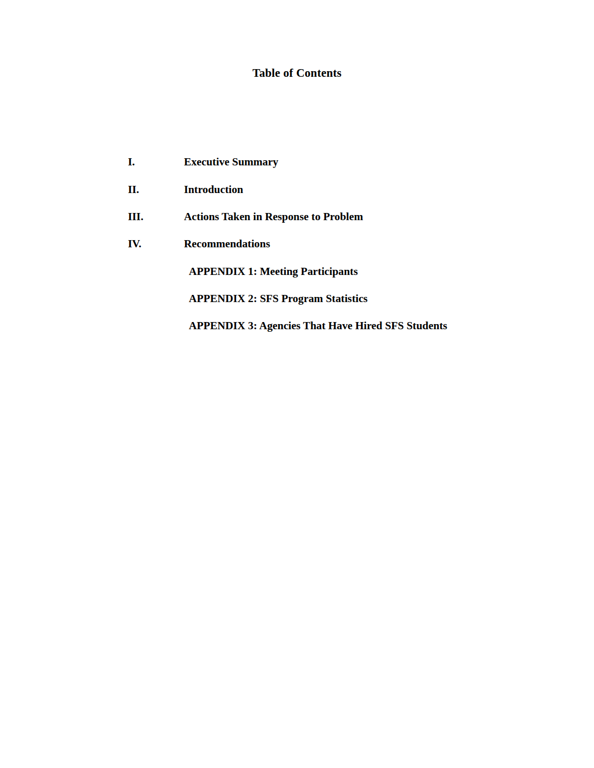Table of Contents
I. Executive Summary
II. Introduction
III. Actions Taken in Response to Problem
IV. Recommendations
APPENDIX 1: Meeting Participants
APPENDIX 2: SFS Program Statistics
APPENDIX 3: Agencies That Have Hired SFS Students